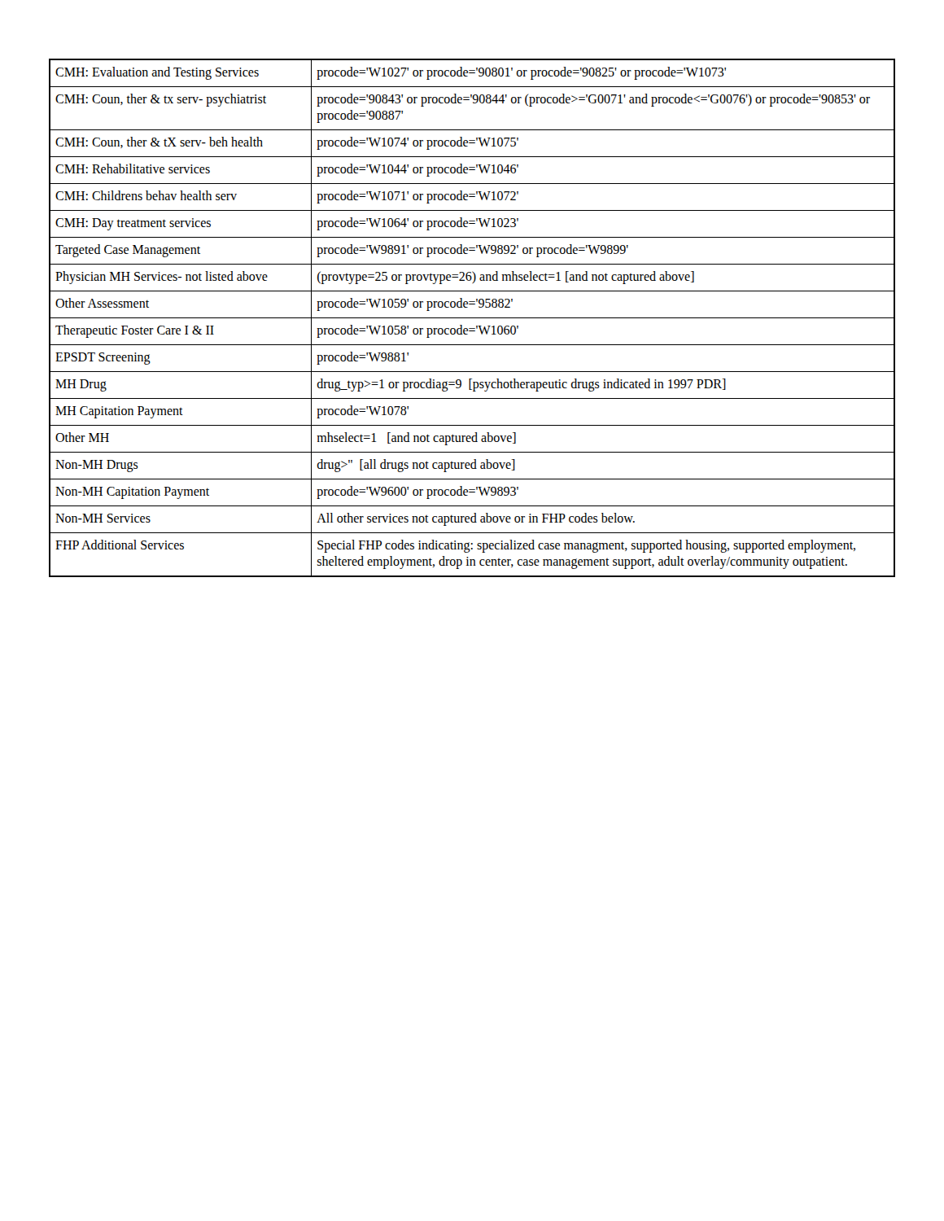| CMH: Evaluation and Testing Services | procode='W1027' or procode='90801' or procode='90825' or procode='W1073' |
| CMH: Coun, ther & tx serv- psychiatrist | procode='90843' or procode='90844' or (procode>='G0071' and procode<='G0076') or procode='90853' or procode='90887' |
| CMH: Coun, ther & tX serv- beh health | procode='W1074' or procode='W1075' |
| CMH: Rehabilitative services | procode='W1044' or procode='W1046' |
| CMH: Childrens behav health serv | procode='W1071' or procode='W1072' |
| CMH: Day treatment services | procode='W1064' or procode='W1023' |
| Targeted Case Management | procode='W9891' or procode='W9892' or procode='W9899' |
| Physician MH Services- not listed above | (provtype=25 or provtype=26) and mhselect=1 [and not captured above] |
| Other Assessment | procode='W1059' or procode='95882' |
| Therapeutic Foster Care I & II | procode='W1058' or procode='W1060' |
| EPSDT Screening | procode='W9881' |
| MH Drug | drug_typ>=1 or procdiag=9 [psychotherapeutic drugs indicated in 1997 PDR] |
| MH Capitation Payment | procode='W1078' |
| Other MH | mhselect=1 [and not captured above] |
| Non-MH Drugs | drug>'' [all drugs not captured above] |
| Non-MH Capitation Payment | procode='W9600' or procode='W9893' |
| Non-MH Services | All other services not captured above or in FHP codes below. |
| FHP Additional Services | Special FHP codes indicating: specialized case managment, supported housing, supported employment, sheltered employment, drop in center, case management support, adult overlay/community outpatient. |